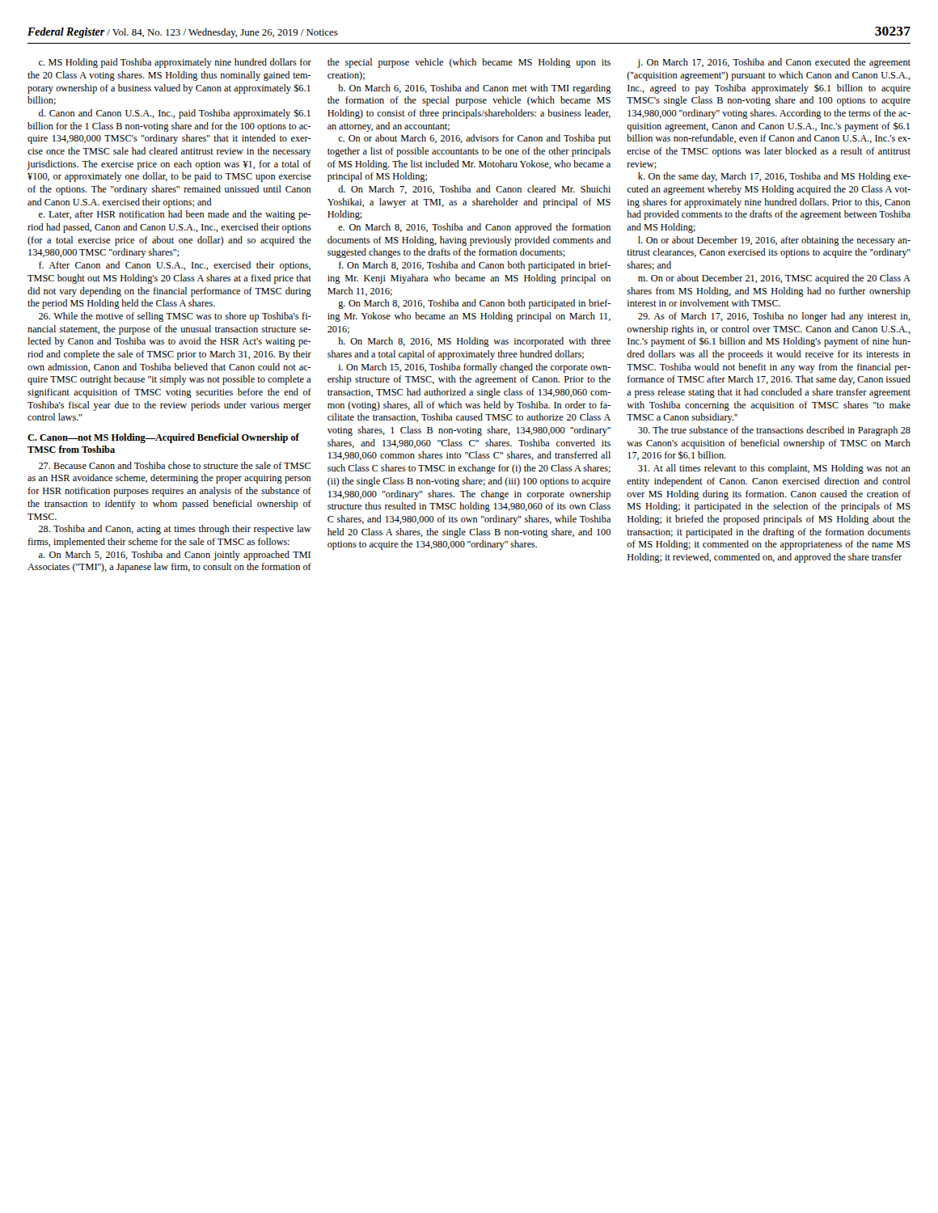Federal Register / Vol. 84, No. 123 / Wednesday, June 26, 2019 / Notices
30237
c. MS Holding paid Toshiba approximately nine hundred dollars for the 20 Class A voting shares. MS Holding thus nominally gained temporary ownership of a business valued by Canon at approximately $6.1 billion;
d. Canon and Canon U.S.A., Inc., paid Toshiba approximately $6.1 billion for the 1 Class B non-voting share and for the 100 options to acquire 134,980,000 TMSC's ''ordinary shares'' that it intended to exercise once the TMSC sale had cleared antitrust review in the necessary jurisdictions. The exercise price on each option was ¥1, for a total of ¥100, or approximately one dollar, to be paid to TMSC upon exercise of the options. The ''ordinary shares'' remained unissued until Canon and Canon U.S.A. exercised their options; and
e. Later, after HSR notification had been made and the waiting period had passed, Canon and Canon U.S.A., Inc., exercised their options (for a total exercise price of about one dollar) and so acquired the 134,980,000 TMSC ''ordinary shares'';
f. After Canon and Canon U.S.A., Inc., exercised their options, TMSC bought out MS Holding's 20 Class A shares at a fixed price that did not vary depending on the financial performance of TMSC during the period MS Holding held the Class A shares.
26. While the motive of selling TMSC was to shore up Toshiba's financial statement, the purpose of the unusual transaction structure selected by Canon and Toshiba was to avoid the HSR Act's waiting period and complete the sale of TMSC prior to March 31, 2016. By their own admission, Canon and Toshiba believed that Canon could not acquire TMSC outright because ''it simply was not possible to complete a significant acquisition of TMSC voting securities before the end of Toshiba's fiscal year due to the review periods under various merger control laws.''
C. Canon—not MS Holding—Acquired Beneficial Ownership of TMSC from Toshiba
27. Because Canon and Toshiba chose to structure the sale of TMSC as an HSR avoidance scheme, determining the proper acquiring person for HSR notification purposes requires an analysis of the substance of the transaction to identify to whom passed beneficial ownership of TMSC.
28. Toshiba and Canon, acting at times through their respective law firms, implemented their scheme for the sale of TMSC as follows:
a. On March 5, 2016, Toshiba and Canon jointly approached TMI Associates (''TMI''), a Japanese law firm, to consult on the formation of the special purpose vehicle (which became MS Holding upon its creation);
b. On March 6, 2016, Toshiba and Canon met with TMI regarding the formation of the special purpose vehicle (which became MS Holding) to consist of three principals/shareholders: a business leader, an attorney, and an accountant;
c. On or about March 6, 2016, advisors for Canon and Toshiba put together a list of possible accountants to be one of the other principals of MS Holding. The list included Mr. Motoharu Yokose, who became a principal of MS Holding;
d. On March 7, 2016, Toshiba and Canon cleared Mr. Shuichi Yoshikai, a lawyer at TMI, as a shareholder and principal of MS Holding;
e. On March 8, 2016, Toshiba and Canon approved the formation documents of MS Holding, having previously provided comments and suggested changes to the drafts of the formation documents;
f. On March 8, 2016, Toshiba and Canon both participated in briefing Mr. Kenji Miyahara who became an MS Holding principal on March 11, 2016;
g. On March 8, 2016, Toshiba and Canon both participated in briefing Mr. Yokose who became an MS Holding principal on March 11, 2016;
h. On March 8, 2016, MS Holding was incorporated with three shares and a total capital of approximately three hundred dollars;
i. On March 15, 2016, Toshiba formally changed the corporate ownership structure of TMSC, with the agreement of Canon. Prior to the transaction, TMSC had authorized a single class of 134,980,060 common (voting) shares, all of which was held by Toshiba. In order to facilitate the transaction, Toshiba caused TMSC to authorize 20 Class A voting shares, 1 Class B non-voting share, 134,980,000 ''ordinary'' shares, and 134,980,060 ''Class C'' shares. Toshiba converted its 134,980,060 common shares into ''Class C'' shares, and transferred all such Class C shares to TMSC in exchange for (i) the 20 Class A shares; (ii) the single Class B non-voting share; and (iii) 100 options to acquire 134,980,000 ''ordinary'' shares. The change in corporate ownership structure thus resulted in TMSC holding 134,980,060 of its own Class C shares, and 134,980,000 of its own ''ordinary'' shares, while Toshiba held 20 Class A shares, the single Class B non-voting share, and 100 options to acquire the 134,980,000 ''ordinary'' shares.
j. On March 17, 2016, Toshiba and Canon executed the agreement (''acquisition agreement'') pursuant to which Canon and Canon U.S.A., Inc., agreed to pay Toshiba approximately $6.1 billion to acquire TMSC's single Class B non-voting share and 100 options to acquire 134,980,000 ''ordinary'' voting shares. According to the terms of the acquisition agreement, Canon and Canon U.S.A., Inc.'s payment of $6.1 billion was non-refundable, even if Canon and Canon U.S.A., Inc.'s exercise of the TMSC options was later blocked as a result of antitrust review;
k. On the same day, March 17, 2016, Toshiba and MS Holding executed an agreement whereby MS Holding acquired the 20 Class A voting shares for approximately nine hundred dollars. Prior to this, Canon had provided comments to the drafts of the agreement between Toshiba and MS Holding;
l. On or about December 19, 2016, after obtaining the necessary antitrust clearances, Canon exercised its options to acquire the ''ordinary'' shares; and
m. On or about December 21, 2016, TMSC acquired the 20 Class A shares from MS Holding, and MS Holding had no further ownership interest in or involvement with TMSC.
29. As of March 17, 2016, Toshiba no longer had any interest in, ownership rights in, or control over TMSC. Canon and Canon U.S.A., Inc.'s payment of $6.1 billion and MS Holding's payment of nine hundred dollars was all the proceeds it would receive for its interests in TMSC. Toshiba would not benefit in any way from the financial performance of TMSC after March 17, 2016. That same day, Canon issued a press release stating that it had concluded a share transfer agreement with Toshiba concerning the acquisition of TMSC shares ''to make TMSC a Canon subsidiary.''
30. The true substance of the transactions described in Paragraph 28 was Canon's acquisition of beneficial ownership of TMSC on March 17, 2016 for $6.1 billion.
31. At all times relevant to this complaint, MS Holding was not an entity independent of Canon. Canon exercised direction and control over MS Holding during its formation. Canon caused the creation of MS Holding; it participated in the selection of the principals of MS Holding; it briefed the proposed principals of MS Holding about the transaction; it participated in the drafting of the formation documents of MS Holding; it commented on the appropriateness of the name MS Holding; it reviewed, commented on, and approved the share transfer